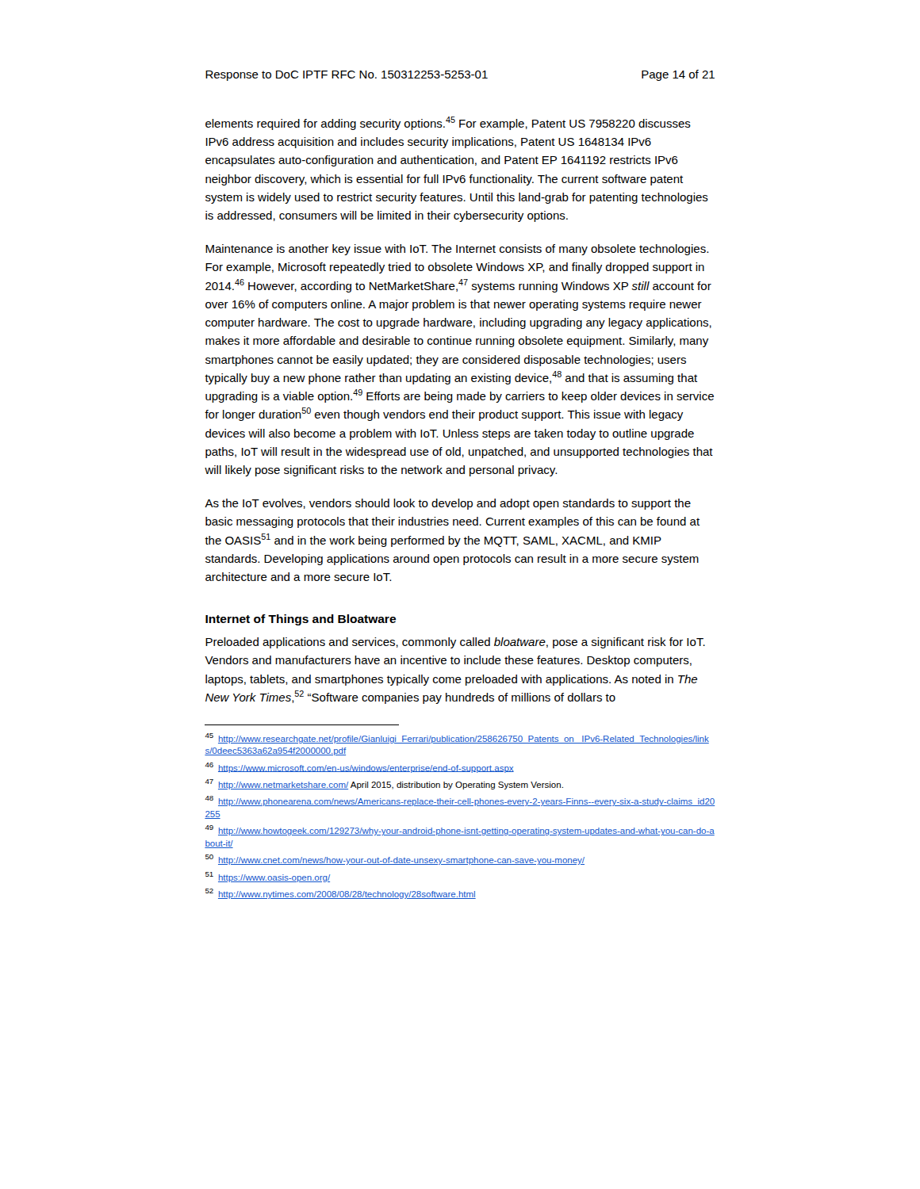Response to DoC IPTF RFC No. 150312253-5253-01
Page 14 of 21
elements required for adding security options.45 For example, Patent US 7958220 discusses IPv6 address acquisition and includes security implications, Patent US 1648134 IPv6 encapsulates auto-configuration and authentication, and Patent EP 1641192 restricts IPv6 neighbor discovery, which is essential for full IPv6 functionality. The current software patent system is widely used to restrict security features. Until this land-grab for patenting technologies is addressed, consumers will be limited in their cybersecurity options.
Maintenance is another key issue with IoT. The Internet consists of many obsolete technologies. For example, Microsoft repeatedly tried to obsolete Windows XP, and finally dropped support in 2014.46 However, according to NetMarketShare,47 systems running Windows XP still account for over 16% of computers online. A major problem is that newer operating systems require newer computer hardware. The cost to upgrade hardware, including upgrading any legacy applications, makes it more affordable and desirable to continue running obsolete equipment. Similarly, many smartphones cannot be easily updated; they are considered disposable technologies; users typically buy a new phone rather than updating an existing device,48 and that is assuming that upgrading is a viable option.49 Efforts are being made by carriers to keep older devices in service for longer duration50 even though vendors end their product support. This issue with legacy devices will also become a problem with IoT. Unless steps are taken today to outline upgrade paths, IoT will result in the widespread use of old, unpatched, and unsupported technologies that will likely pose significant risks to the network and personal privacy.
As the IoT evolves, vendors should look to develop and adopt open standards to support the basic messaging protocols that their industries need. Current examples of this can be found at the OASIS51 and in the work being performed by the MQTT, SAML, XACML, and KMIP standards. Developing applications around open protocols can result in a more secure system architecture and a more secure IoT.
Internet of Things and Bloatware
Preloaded applications and services, commonly called bloatware, pose a significant risk for IoT. Vendors and manufacturers have an incentive to include these features. Desktop computers, laptops, tablets, and smartphones typically come preloaded with applications. As noted in The New York Times,52 “Software companies pay hundreds of millions of dollars to
45 http://www.researchgate.net/profile/Gianluigi_Ferrari/publication/258626750_Patents_on_ IPv6-Related_Technologies/links/0deec5363a62a954f2000000.pdf
46 https://www.microsoft.com/en-us/windows/enterprise/end-of-support.aspx
47 http://www.netmarketshare.com/ April 2015, distribution by Operating System Version.
48 http://www.phonearena.com/news/Americans-replace-their-cell-phones-every-2-years-Finns--every-six-a-study-claims_id20255
49 http://www.howtogeek.com/129273/why-your-android-phone-isnt-getting-operating-system-updates-and-what-you-can-do-about-it/
50 http://www.cnet.com/news/how-your-out-of-date-unsexy-smartphone-can-save-you-money/
51 https://www.oasis-open.org/
52 http://www.nytimes.com/2008/08/28/technology/28software.html